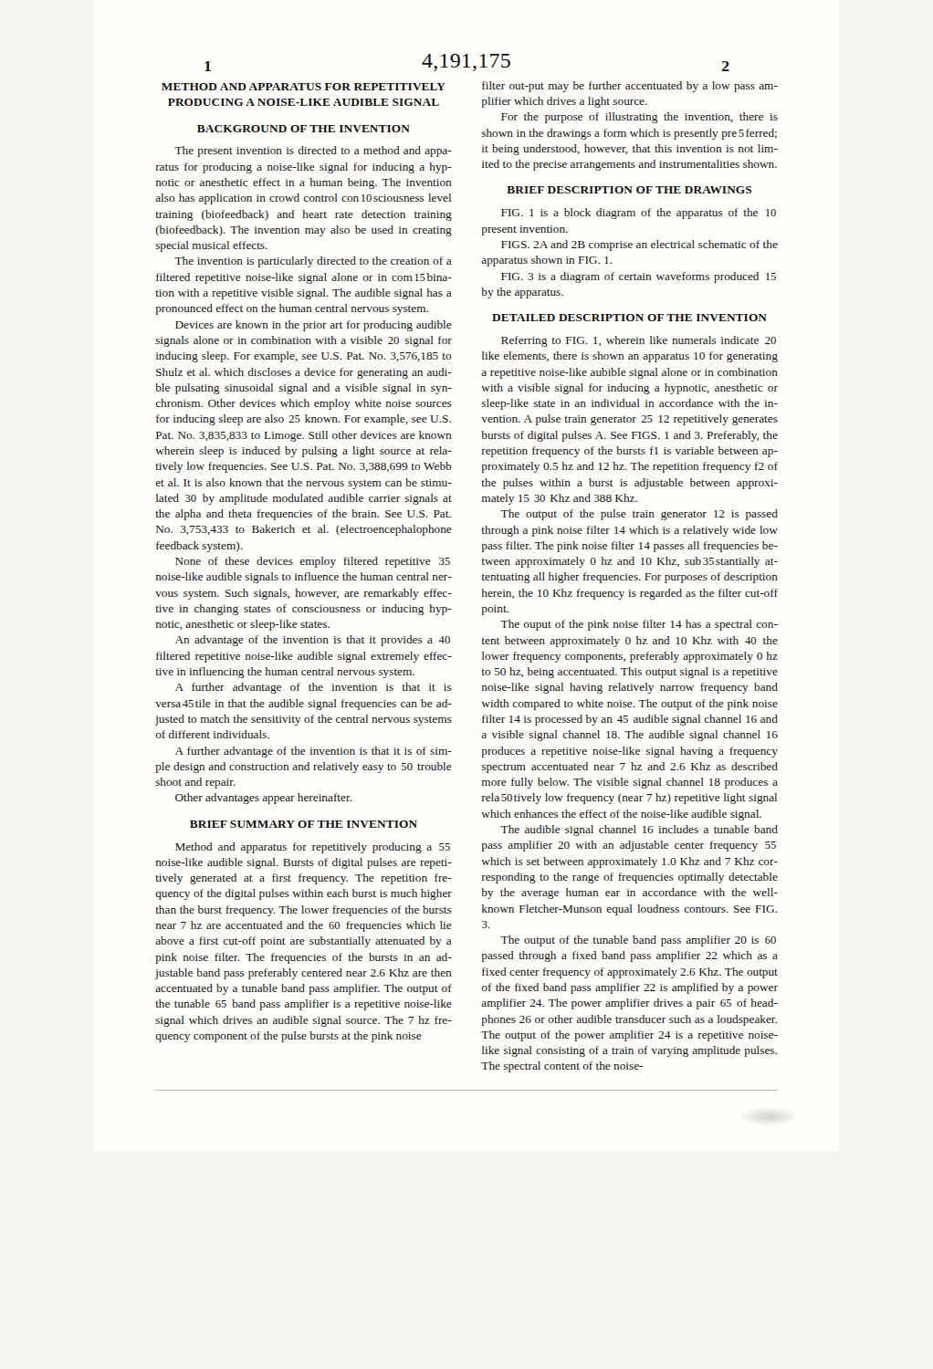4,191,175
1
2
Method and Apparatus for Repetitively Producing a Noise-Like Audible Signal
Background of the Invention
The present invention is directed to a method and apparatus for producing a noise-like signal for inducing a hypnotic or anesthetic effect in a human being. The invention also has application in crowd control con10sciousness level training (biofeedback) and heart rate detection training (biofeedback). The invention may also be used in creating special musical effects.
The invention is particularly directed to the creation of a filtered repetitive noise-like signal alone or in com15bination with a repetitive visible signal. The audible signal has a pronounced effect on the human central nervous system.
Devices are known in the prior art for producing audible signals alone or in combination with a visible 20 signal for inducing sleep. For example, see U.S. Pat. No. 3,576,185 to Shulz et al. which discloses a device for generating an audible pulsating sinusoidal signal and a visible signal in synchronism. Other devices which employ white noise sources for inducing sleep are also 25 known. For example, see U.S. Pat. No. 3,835,833 to Limoge. Still other devices are known wherein sleep is induced by pulsing a light source at relatively low frequencies. See U.S. Pat. No. 3,388,699 to Webb et al. It is also known that the nervous system can be stimulated 30 by amplitude modulated audible carrier signals at the alpha and theta frequencies of the brain. See U.S. Pat. No. 3,753,433 to Bakerich et al. (electroencephalophone feedback system).
None of these devices employ filtered repetitive 35 noise-like audible signals to influence the human central nervous system. Such signals, however, are remarkably effective in changing states of consciousness or inducing hypnotic, anesthetic or sleep-like states.
An advantage of the invention is that it provides a 40 filtered repetitive noise-like audible signal extremely effective in influencing the human central nervous system.
A further advantage of the invention is that it is versa45tile in that the audible signal frequencies can be adjusted to match the sensitivity of the central nervous systems of different individuals.
A further advantage of the invention is that it is of simple design and construction and relatively easy to 50 trouble shoot and repair.
Other advantages appear hereinafter.
Brief Summary of the Invention
Method and apparatus for repetitively producing a 55 noise-like audible signal. Bursts of digital pulses are repetitively generated at a first frequency. The repetition frequency of the digital pulses within each burst is much higher than the burst frequency. The lower frequencies of the bursts near 7 hz are accentuated and the 60 frequencies which lie above a first cut-off point are substantially attenuated by a pink noise filter. The frequencies of the bursts in an adjustable band pass preferably centered near 2.6 Khz are then accentuated by a tunable band pass amplifier. The output of the tunable 65 band pass amplifier is a repetitive noise-like signal which drives an audible signal source. The 7 hz frequency component of the pulse bursts at the pink noise
filter out-put may be further accentuated by a low pass amplifier which drives a light source.
For the purpose of illustrating the invention, there is shown in the drawings a form which is presently pre5ferred; it being understood, however, that this invention is not limited to the precise arrangements and instrumentalities shown.
Brief Description of the Drawings
FIG. 1 is a block diagram of the apparatus of the 10 present invention.
FIGS. 2A and 2B comprise an electrical schematic of the apparatus shown in FIG. 1.
FIG. 3 is a diagram of certain waveforms produced 15 by the apparatus.
Detailed Description of the Invention
Referring to FIG. 1, wherein like numerals indicate 20 like elements, there is shown an apparatus 10 for generating a repetitive noise-like aubible signal alone or in combination with a visible signal for inducing a hypnotic, anesthetic or sleep-like state in an individual in accordance with the invention. A pulse train generator 25 12 repetitively generates bursts of digital pulses A. See FIGS. 1 and 3. Preferably, the repetition frequency of the bursts f1 is variable between approximately 0.5 hz and 12 hz. The repetition frequency f2 of the pulses within a burst is adjustable between approximately 15 30 Khz and 388 Khz.
The output of the pulse train generator 12 is passed through a pink noise filter 14 which is a relatively wide low pass filter. The pink noise filter 14 passes all frequencies between approximately 0 hz and 10 Khz, sub35stantially attentuating all higher frequencies. For purposes of description herein, the 10 Khz frequency is regarded as the filter cut-off point.
The ouput of the pink noise filter 14 has a spectral content between approximately 0 hz and 10 Khz with 40 the lower frequency components, preferably approximately 0 hz to 50 hz, being accentuated. This output signal is a repetitive noise-like signal having relatively narrow frequency band width compared to white noise. The output of the pink noise filter 14 is processed by an 45 audible signal channel 16 and a visible signal channel 18. The audible signal channel 16 produces a repetitive noise-like signal having a frequency spectrum accentuated near 7 hz and 2.6 Khz as described more fully below. The visible signal channel 18 produces a rela50tively low frequency (near 7 hz) repetitive light signal which enhances the effect of the noise-like audible signal.
The audible signal channel 16 includes a tunable band pass amplifier 20 with an adjustable center frequency 55 which is set between approximately 1.0 Khz and 7 Khz corresponding to the range of frequencies optimally detectable by the average human ear in accordance with the well-known Fletcher-Munson equal loudness contours. See FIG. 3.
The output of the tunable band pass amplifier 20 is 60 passed through a fixed band pass amplifier 22 which as a fixed center frequency of approximately 2.6 Khz. The output of the fixed band pass amplifier 22 is amplified by a power amplifier 24. The power amplifier drives a pair 65 of headphones 26 or other audible transducer such as a loudspeaker. The output of the power amplifier 24 is a repetitive noise-like signal consisting of a train of varying amplitude pulses. The spectral content of the noise-